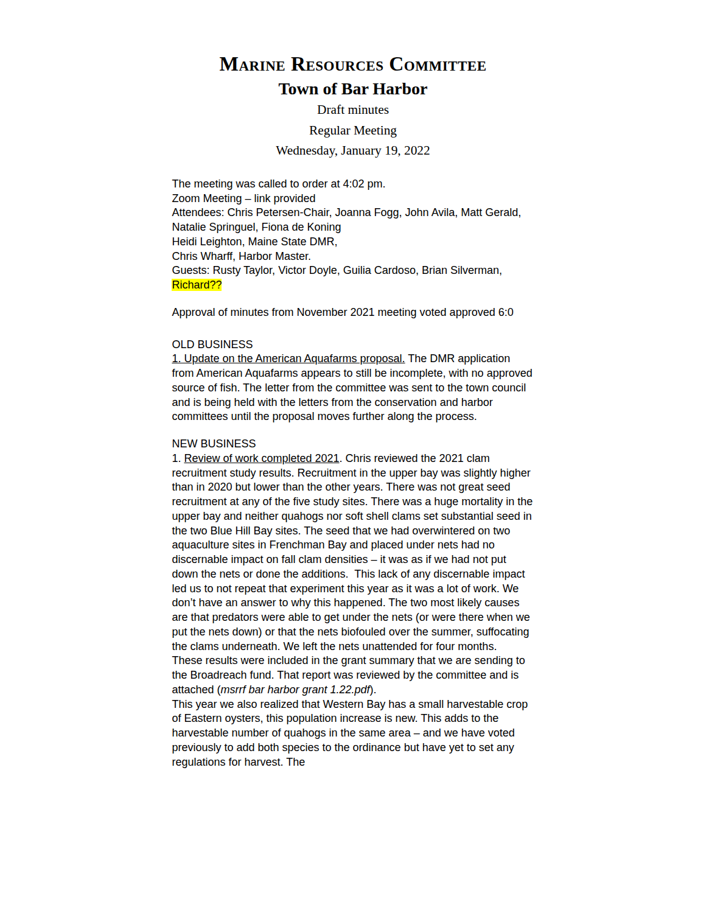Marine Resources Committee
Town of Bar Harbor
Draft minutes
Regular Meeting
Wednesday, January 19, 2022
The meeting was called to order at 4:02 pm.
Zoom Meeting – link provided
Attendees: Chris Petersen-Chair, Joanna Fogg, John Avila, Matt Gerald, Natalie Springuel, Fiona de Koning
Heidi Leighton, Maine State DMR,
Chris Wharff, Harbor Master.
Guests: Rusty Taylor, Victor Doyle, Guilia Cardoso, Brian Silverman, Richard??
Approval of minutes from November 2021 meeting voted approved 6:0
OLD BUSINESS
1. Update on the American Aquafarms proposal. The DMR application from American Aquafarms appears to still be incomplete, with no approved source of fish. The letter from the committee was sent to the town council and is being held with the letters from the conservation and harbor committees until the proposal moves further along the process.
NEW BUSINESS
1. Review of work completed 2021. Chris reviewed the 2021 clam recruitment study results. Recruitment in the upper bay was slightly higher than in 2020 but lower than the other years. There was not great seed recruitment at any of the five study sites. There was a huge mortality in the upper bay and neither quahogs nor soft shell clams set substantial seed in the two Blue Hill Bay sites. The seed that we had overwintered on two aquaculture sites in Frenchman Bay and placed under nets had no discernable impact on fall clam densities – it was as if we had not put down the nets or done the additions. This lack of any discernable impact led us to not repeat that experiment this year as it was a lot of work. We don’t have an answer to why this happened. The two most likely causes are that predators were able to get under the nets (or were there when we put the nets down) or that the nets biofouled over the summer, suffocating the clams underneath. We left the nets unattended for four months.
These results were included in the grant summary that we are sending to the Broadreach fund. That report was reviewed by the committee and is attached (msrrf bar harbor grant 1.22.pdf).
This year we also realized that Western Bay has a small harvestable crop of Eastern oysters, this population increase is new. This adds to the harvestable number of quahogs in the same area – and we have voted previously to add both species to the ordinance but have yet to set any regulations for harvest. The